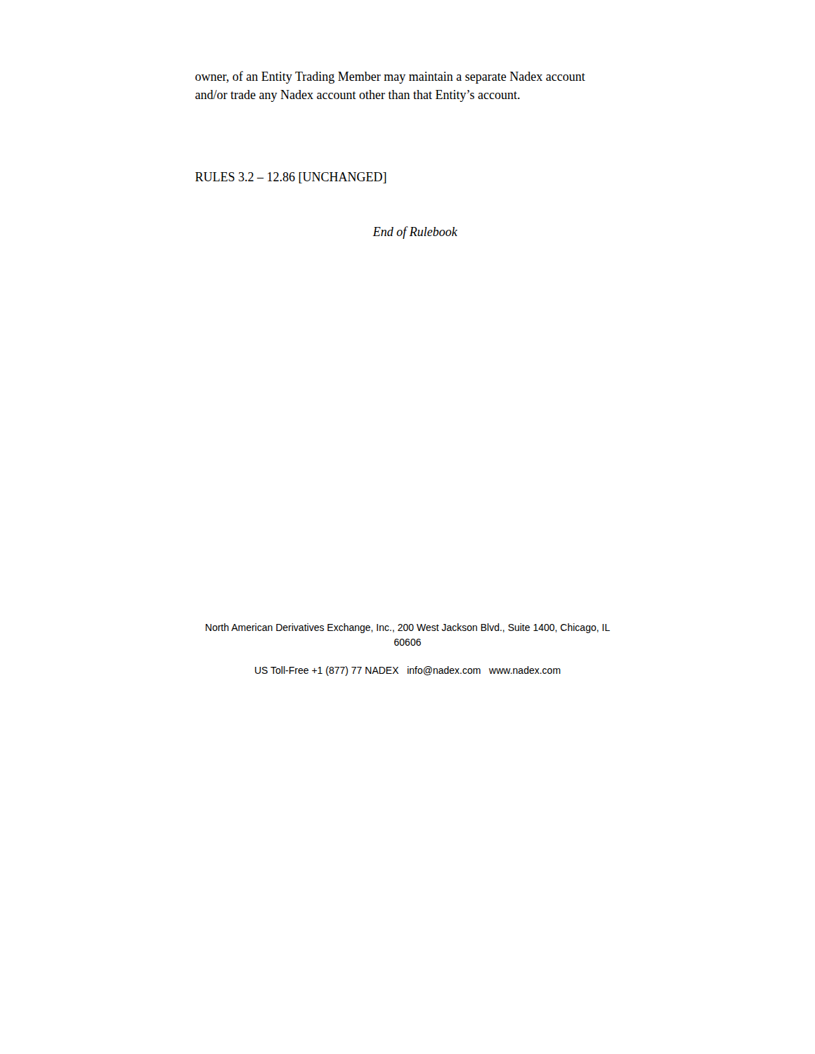owner, of an Entity Trading Member may maintain a separate Nadex account and/or trade any Nadex account other than that Entity’s account.
RULES 3.2 – 12.86 [UNCHANGED]
End of Rulebook
North American Derivatives Exchange, Inc., 200 West Jackson Blvd., Suite 1400, Chicago, IL 60606
US Toll-Free +1 (877) 77 NADEX info@nadex.com www.nadex.com